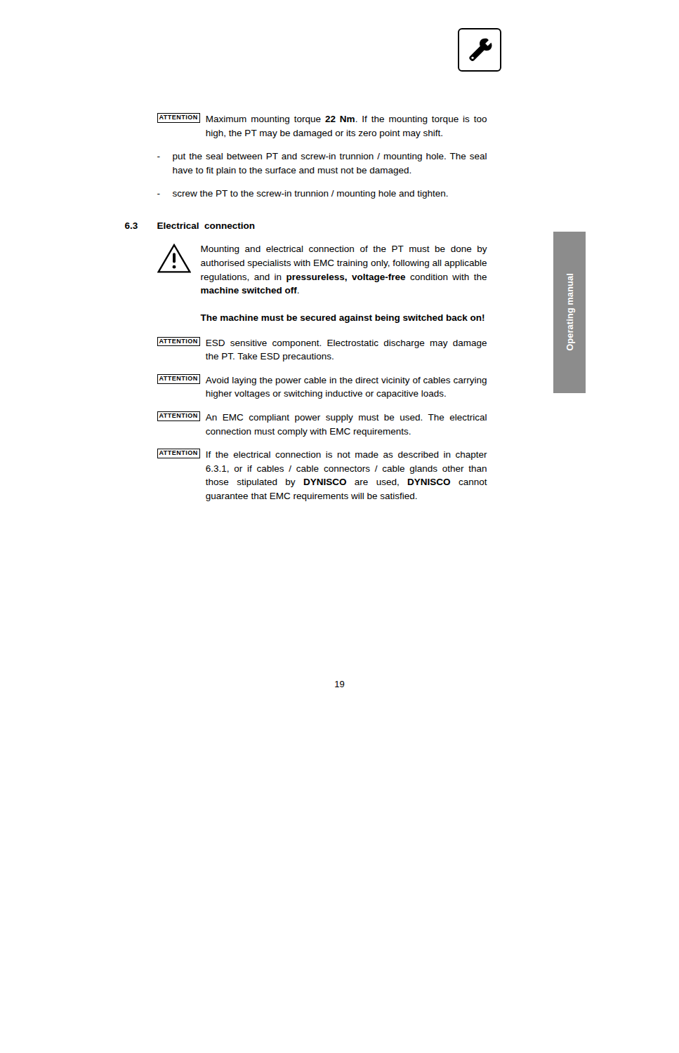Operating manual
ATTENTION
Maximum mounting torque 22 Nm. If the mounting torque is too high, the PT may be damaged or its zero point may shift.
-
put the seal between PT and screw-in trunnion / mounting hole. The seal have to fit plain to the surface and must not be damaged.
-
screw the PT to the screw-in trunnion / mounting hole and tighten.
6.3 Electrical connection
Mounting and electrical connection of the PT must be done by authorised specialists with EMC training only, following all applicable regulations, and in pressureless, voltage-free condition with the machine switched off.
The machine must be secured against being switched back on!
ATTENTION
ESD sensitive component. Electrostatic discharge may damage the PT. Take ESD precautions.
ATTENTION
Avoid laying the power cable in the direct vicinity of cables carrying higher voltages or switching inductive or capacitive loads.
ATTENTION
An EMC compliant power supply must be used. The electrical connection must comply with EMC requirements.
ATTENTION
If the electrical connection is not made as described in chapter 6.3.1, or if cables / cable connectors / cable glands other than those stipulated by DYNISCO are used, DYNISCO cannot guarantee that EMC requirements will be satisfied.
19